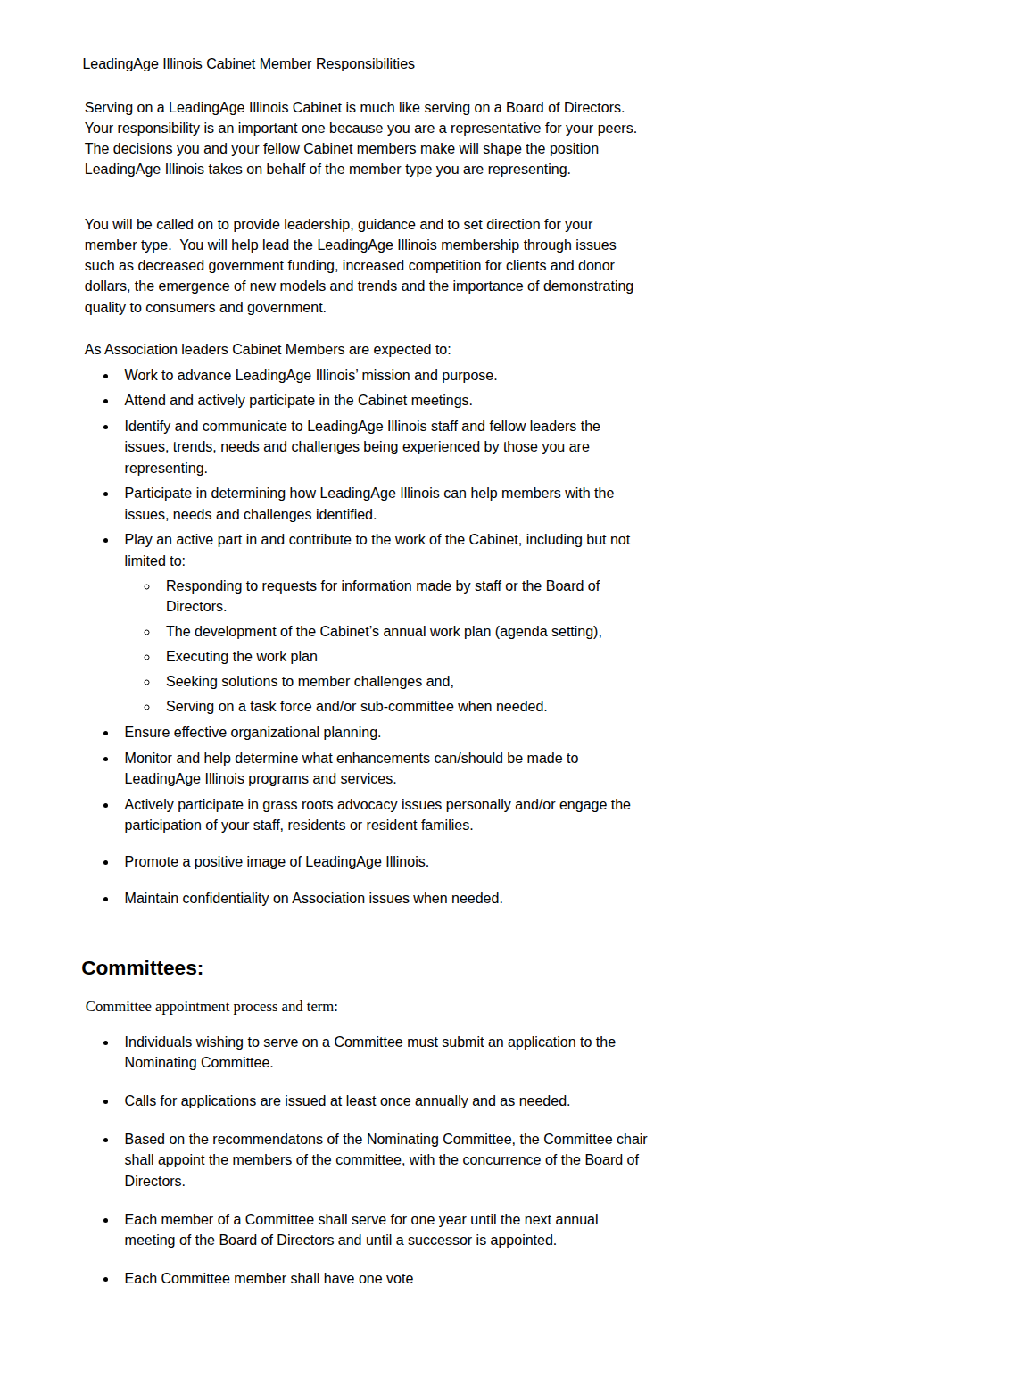LeadingAge Illinois Cabinet Member Responsibilities
Serving on a LeadingAge Illinois Cabinet is much like serving on a Board of Directors. Your responsibility is an important one because you are a representative for your peers. The decisions you and your fellow Cabinet members make will shape the position LeadingAge Illinois takes on behalf of the member type you are representing.
You will be called on to provide leadership, guidance and to set direction for your member type. You will help lead the LeadingAge Illinois membership through issues such as decreased government funding, increased competition for clients and donor dollars, the emergence of new models and trends and the importance of demonstrating quality to consumers and government.
As Association leaders Cabinet Members are expected to:
Work to advance LeadingAge Illinois’ mission and purpose.
Attend and actively participate in the Cabinet meetings.
Identify and communicate to LeadingAge Illinois staff and fellow leaders the issues, trends, needs and challenges being experienced by those you are representing.
Participate in determining how LeadingAge Illinois can help members with the issues, needs and challenges identified.
Play an active part in and contribute to the work of the Cabinet, including but not limited to:
Responding to requests for information made by staff or the Board of Directors.
The development of the Cabinet’s annual work plan (agenda setting),
Executing the work plan
Seeking solutions to member challenges and,
Serving on a task force and/or sub-committee when needed.
Ensure effective organizational planning.
Monitor and help determine what enhancements can/should be made to LeadingAge Illinois programs and services.
Actively participate in grass roots advocacy issues personally and/or engage the participation of your staff, residents or resident families.
Promote a positive image of LeadingAge Illinois.
Maintain confidentiality on Association issues when needed.
Committees:
Committee appointment process and term:
Individuals wishing to serve on a Committee must submit an application to the Nominating Committee.
Calls for applications are issued at least once annually and as needed.
Based on the recommendatons of the Nominating Committee, the Committee chair shall appoint the members of the committee, with the concurrence of the Board of Directors.
Each member of a Committee shall serve for one year until the next annual meeting of the Board of Directors and until a successor is appointed.
Each Committee member shall have one vote